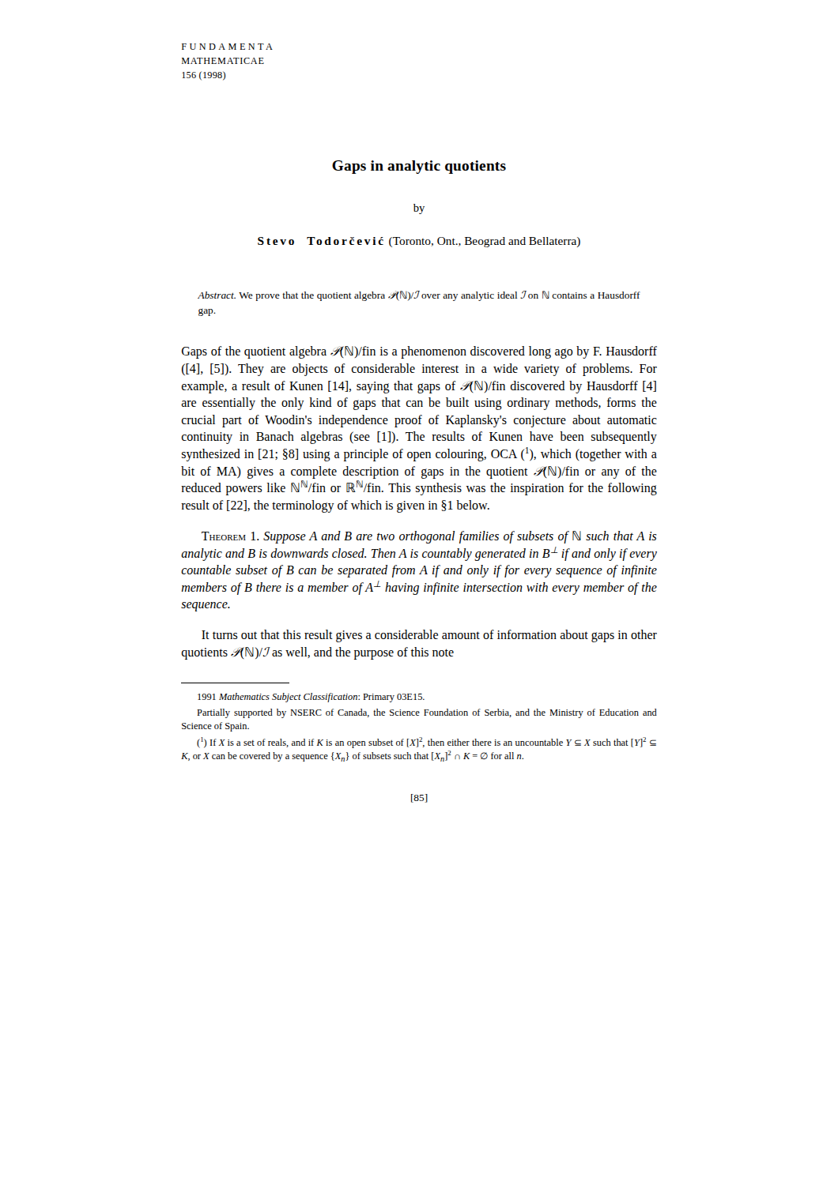FUNDAMENTA
MATHEMATICAE
156 (1998)
Gaps in analytic quotients
by
Stevo Todorčević (Toronto, Ont., Beograd and Bellaterra)
Abstract. We prove that the quotient algebra 𝒫(ℕ)/ℐ over any analytic ideal ℐ on ℕ contains a Hausdorff gap.
Gaps of the quotient algebra 𝒫(ℕ)/fin is a phenomenon discovered long ago by F. Hausdorff ([4], [5]). They are objects of considerable interest in a wide variety of problems. For example, a result of Kunen [14], saying that gaps of 𝒫(ℕ)/fin discovered by Hausdorff [4] are essentially the only kind of gaps that can be built using ordinary methods, forms the crucial part of Woodin's independence proof of Kaplansky's conjecture about automatic continuity in Banach algebras (see [1]). The results of Kunen have been subsequently synthesized in [21; §8] using a principle of open colouring, OCA (1), which (together with a bit of MA) gives a complete description of gaps in the quotient 𝒫(ℕ)/fin or any of the reduced powers like ℕℕ/fin or ℝℕ/fin. This synthesis was the inspiration for the following result of [22], the terminology of which is given in §1 below.
Theorem 1. Suppose A and B are two orthogonal families of subsets of ℕ such that A is analytic and B is downwards closed. Then A is countably generated in B⊥ if and only if every countable subset of B can be separated from A if and only if for every sequence of infinite members of B there is a member of A⊥ having infinite intersection with every member of the sequence.
It turns out that this result gives a considerable amount of information about gaps in other quotients 𝒫(ℕ)/ℐ as well, and the purpose of this note
1991 Mathematics Subject Classification: Primary 03E15.
Partially supported by NSERC of Canada, the Science Foundation of Serbia, and the Ministry of Education and Science of Spain.
(1) If X is a set of reals, and if K is an open subset of [X]2, then either there is an uncountable Y ⊆ X such that [Y]2 ⊆ K, or X can be covered by a sequence {Xn} of subsets such that [Xn]2 ∩ K = ∅ for all n.
[85]